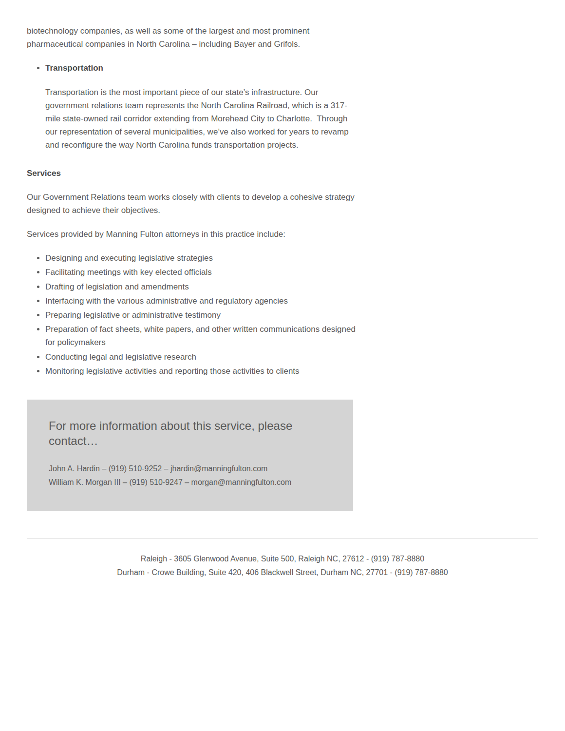biotechnology companies, as well as some of the largest and most prominent pharmaceutical companies in North Carolina – including Bayer and Grifols.
Transportation
Transportation is the most important piece of our state’s infrastructure. Our government relations team represents the North Carolina Railroad, which is a 317-mile state-owned rail corridor extending from Morehead City to Charlotte. Through our representation of several municipalities, we’ve also worked for years to revamp and reconfigure the way North Carolina funds transportation projects.
Services
Our Government Relations team works closely with clients to develop a cohesive strategy designed to achieve their objectives.
Services provided by Manning Fulton attorneys in this practice include:
Designing and executing legislative strategies
Facilitating meetings with key elected officials
Drafting of legislation and amendments
Interfacing with the various administrative and regulatory agencies
Preparing legislative or administrative testimony
Preparation of fact sheets, white papers, and other written communications designed for policymakers
Conducting legal and legislative research
Monitoring legislative activities and reporting those activities to clients
For more information about this service, please contact…
John A. Hardin – (919) 510-9252 – jhardin@manningfulton.com
William K. Morgan III – (919) 510-9247 – morgan@manningfulton.com
Raleigh - 3605 Glenwood Avenue, Suite 500, Raleigh NC, 27612 - (919) 787-8880
Durham - Crowe Building, Suite 420, 406 Blackwell Street, Durham NC, 27701 - (919) 787-8880